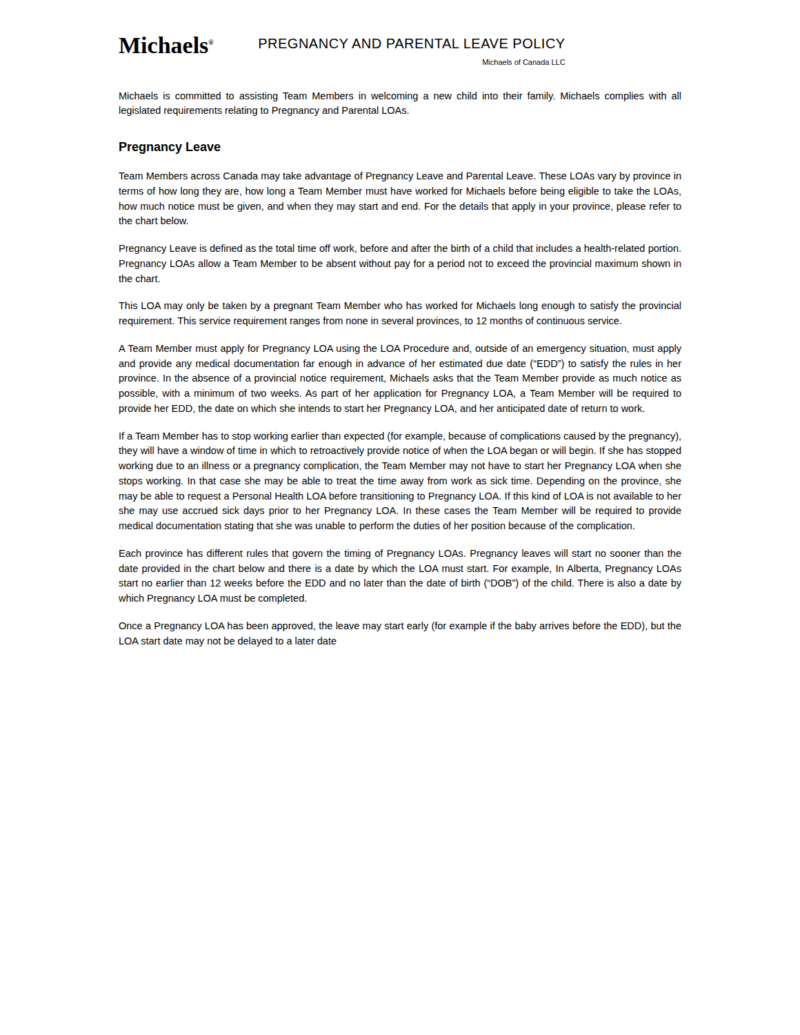Michaels®
PREGNANCY AND PARENTAL LEAVE POLICY
Michaels of Canada LLC
Michaels is committed to assisting Team Members in welcoming a new child into their family. Michaels complies with all legislated requirements relating to Pregnancy and Parental LOAs.
Pregnancy Leave
Team Members across Canada may take advantage of Pregnancy Leave and Parental Leave. These LOAs vary by province in terms of how long they are, how long a Team Member must have worked for Michaels before being eligible to take the LOAs, how much notice must be given, and when they may start and end. For the details that apply in your province, please refer to the chart below.
Pregnancy Leave is defined as the total time off work, before and after the birth of a child that includes a health-related portion. Pregnancy LOAs allow a Team Member to be absent without pay for a period not to exceed the provincial maximum shown in the chart.
This LOA may only be taken by a pregnant Team Member who has worked for Michaels long enough to satisfy the provincial requirement. This service requirement ranges from none in several provinces, to 12 months of continuous service.
A Team Member must apply for Pregnancy LOA using the LOA Procedure and, outside of an emergency situation, must apply and provide any medical documentation far enough in advance of her estimated due date (“EDD”) to satisfy the rules in her province. In the absence of a provincial notice requirement, Michaels asks that the Team Member provide as much notice as possible, with a minimum of two weeks. As part of her application for Pregnancy LOA, a Team Member will be required to provide her EDD, the date on which she intends to start her Pregnancy LOA, and her anticipated date of return to work.
If a Team Member has to stop working earlier than expected (for example, because of complications caused by the pregnancy), they will have a window of time in which to retroactively provide notice of when the LOA began or will begin. If she has stopped working due to an illness or a pregnancy complication, the Team Member may not have to start her Pregnancy LOA when she stops working. In that case she may be able to treat the time away from work as sick time. Depending on the province, she may be able to request a Personal Health LOA before transitioning to Pregnancy LOA. If this kind of LOA is not available to her she may use accrued sick days prior to her Pregnancy LOA. In these cases the Team Member will be required to provide medical documentation stating that she was unable to perform the duties of her position because of the complication.
Each province has different rules that govern the timing of Pregnancy LOAs. Pregnancy leaves will start no sooner than the date provided in the chart below and there is a date by which the LOA must start. For example, In Alberta, Pregnancy LOAs start no earlier than 12 weeks before the EDD and no later than the date of birth (“DOB”) of the child. There is also a date by which Pregnancy LOA must be completed.
Once a Pregnancy LOA has been approved, the leave may start early (for example if the baby arrives before the EDD), but the LOA start date may not be delayed to a later date